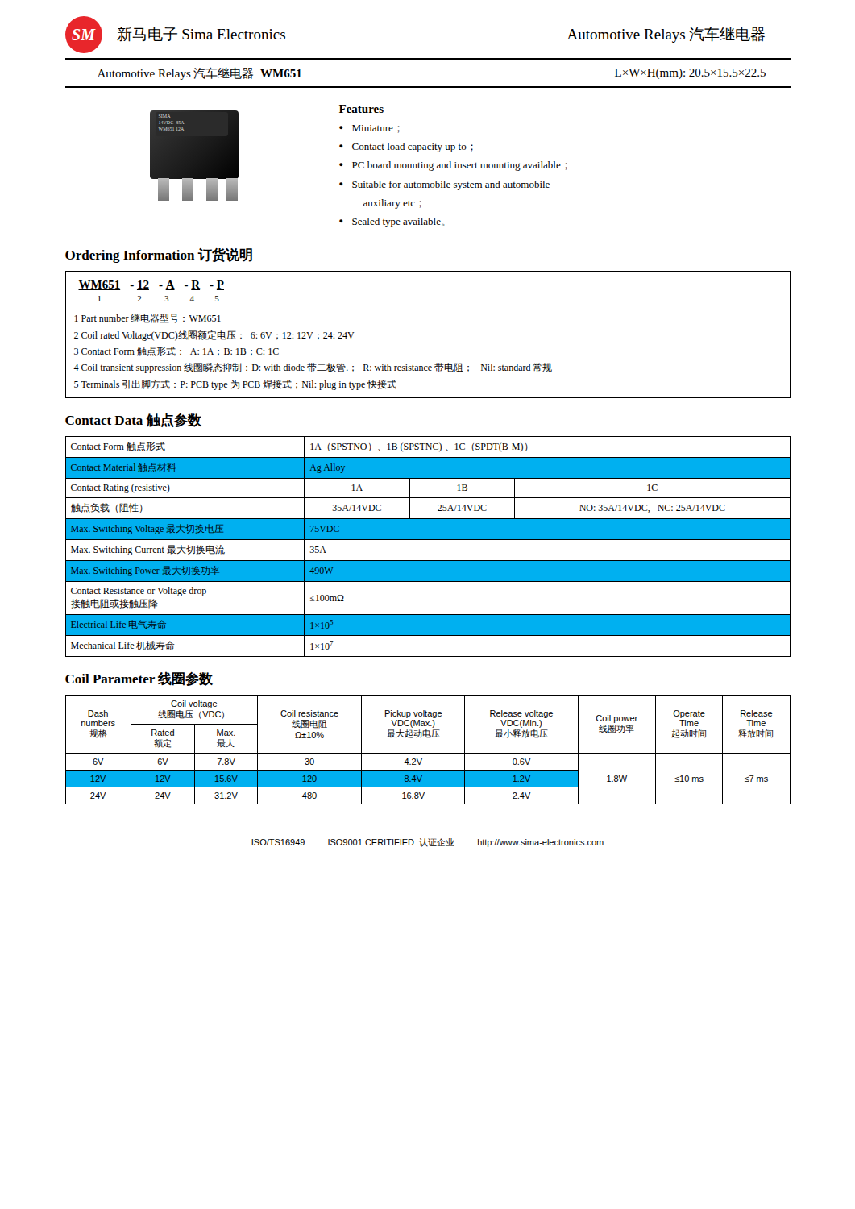SM
新马电子 Sima Electronics Automotive Relays 汽车继电器
Automotive Relays 汽车继电器 WM651
L×W×H(mm): 20.5×15.5×22.5
SIMA
14VDC 35A
WM651 12A
Features
Miniature；
Contact load capacity up to；
PC board mounting and insert mounting available；
Suitable for automobile system and automobile
auxiliary etc；
Sealed type available。
Ordering Information 订货说明
| WM651 | - 12 | - A | - R | - P |
| 1 | 2 | 3 | 4 | 5 |
1 Part number 继电器型号：WM651
2 Coil rated Voltage(VDC)线圈额定电压： 6: 6V；12: 12V；24: 24V
3 Contact Form 触点形式： A: 1A；B: 1B；C: 1C
4 Coil transient suppression 线圈瞬态抑制：D: with diode 带二极管.； R: with resistance 带电阻； Nil: standard 常规
5 Terminals 引出脚方式：P: PCB type 为 PCB 焊接式；Nil: plug in type 快接式
Contact Data 触点参数
| Contact Form 触点形式 | 1A（SPSTNO）、1B (SPSTNC) 、1C（SPDT(B-M)） |
| Contact Material 触点材料 | Ag Alloy |
| Contact Rating (resistive) | 1A | 1B | 1C |
| 触点负载（阻性） | 35A/14VDC | 25A/14VDC | NO: 35A/14VDC, NC: 25A/14VDC |
| Max. Switching Voltage 最大切换电压 | 75VDC |
| Max. Switching Current 最大切换电流 | 35A |
| Max. Switching Power 最大切换功率 | 490W |
| Contact Resistance or Voltage drop 接触电阻或接触压降 | ≤100mΩ |
| Electrical Life 电气寿命 | 1×10 5 |
| Mechanical Life 机械寿命 | 1×10 7 |
Coil Parameter 线圈参数
| Dash numbers 规格 | Coil voltage 线圈电压（VDC） | Coil resistance 线圈电阻 Ω±10% | Pickup voltage VDC(Max.) 最大起动电压 | Release voltage VDC(Min.) 最小释放电压 | Coil power 线圈功率 | Operate Time 起动时间 | Release Time 释放时间 |
| --- | --- | --- | --- | --- | --- | --- | --- |
| Rated 额定 | Max. 最大 |
| 6V | 6V | 7.8V | 30 | 4.2V | 0.6V | 1.8W | ≤10 ms | ≤7 ms |
| 12V | 12V | 15.6V | 120 | 8.4V | 1.2V |
| 24V | 24V | 31.2V | 480 | 16.8V | 2.4V |
ISO/TS16949 ISO9001 CERITIFIED 认证企业 http://www.sima-electronics.com